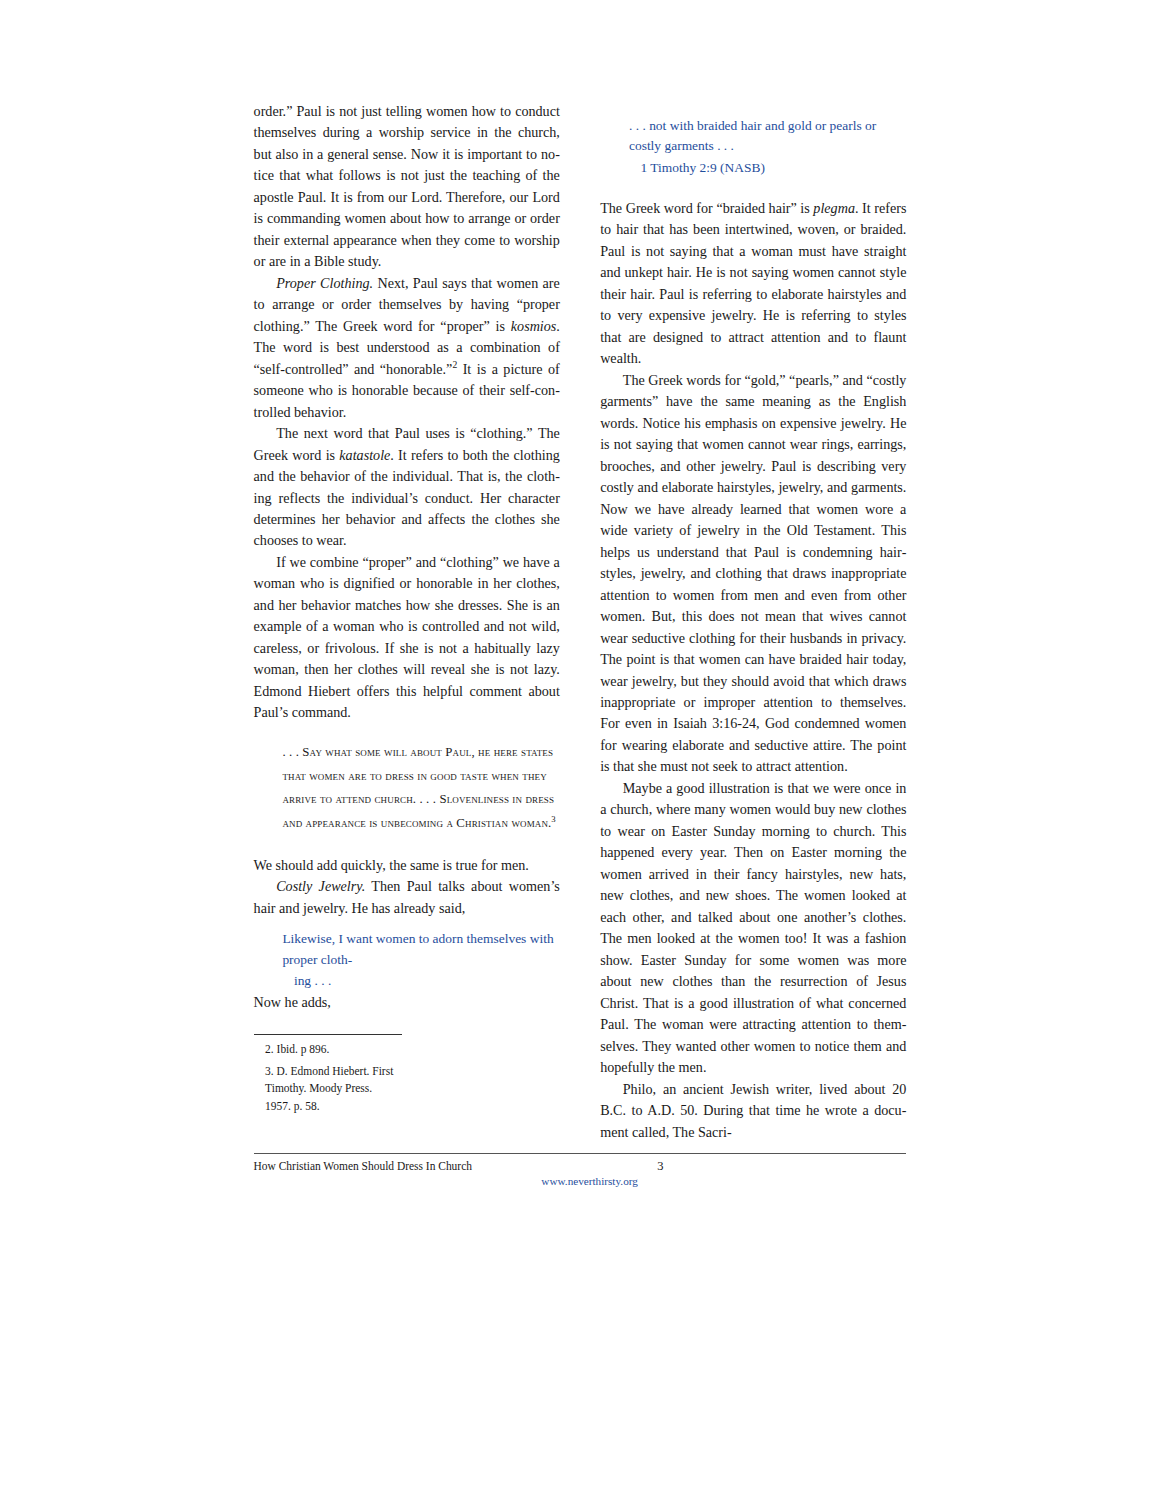order.” Paul is not just telling women how to conduct themselves during a worship service in the church, but also in a general sense. Now it is important to notice that what follows is not just the teaching of the apostle Paul. It is from our Lord. Therefore, our Lord is commanding women about how to arrange or order their external appearance when they come to worship or are in a Bible study.
Proper Clothing. Next, Paul says that women are to arrange or order themselves by having “proper clothing.” The Greek word for “proper” is kosmios. The word is best understood as a combination of “self-controlled” and “honorable.”2 It is a picture of someone who is honorable because of their self-controlled behavior.
The next word that Paul uses is “clothing.” The Greek word is katastole. It refers to both the clothing and the behavior of the individual. That is, the clothing reflects the individual’s conduct. Her character determines her behavior and affects the clothes she chooses to wear.
If we combine “proper” and “clothing” we have a woman who is dignified or honorable in her clothes, and her behavior matches how she dresses. She is an example of a woman who is controlled and not wild, careless, or frivolous. If she is not a habitually lazy woman, then her clothes will reveal she is not lazy. Edmond Hiebert offers this helpful comment about Paul’s command.
. . . Say what some will about Paul, he here states that women are to dress in good taste when they arrive to attend church. . . . Slovenliness in dress and appearance is unbecoming a Christian woman.3
We should add quickly, the same is true for men.
Costly Jewelry. Then Paul talks about women’s hair and jewelry. He has already said,
Likewise, I want women to adorn themselves with proper cloth-ing . . .
Now he adds,
2. Ibid. p 896.
3. D. Edmond Hiebert. First Timothy. Moody Press. 1957. p. 58.
. . . not with braided hair and gold or pearls or costly garments . . . 1 Timothy 2:9 (NASB)
The Greek word for “braided hair” is plegma. It refers to hair that has been intertwined, woven, or braided. Paul is not saying that a woman must have straight and unkept hair. He is not saying women cannot style their hair. Paul is referring to elaborate hairstyles and to very expensive jewelry. He is referring to styles that are designed to attract attention and to flaunt wealth.
The Greek words for “gold,” “pearls,” and “costly garments” have the same meaning as the English words. Notice his emphasis on expensive jewelry. He is not saying that women cannot wear rings, earrings, brooches, and other jewelry. Paul is describing very costly and elaborate hairstyles, jewelry, and garments. Now we have already learned that women wore a wide variety of jewelry in the Old Testament. This helps us understand that Paul is condemning hairstyles, jewelry, and clothing that draws inappropriate attention to women from men and even from other women. But, this does not mean that wives cannot wear seductive clothing for their husbands in privacy. The point is that women can have braided hair today, wear jewelry, but they should avoid that which draws inappropriate or improper attention to themselves. For even in Isaiah 3:16-24, God condemned women for wearing elaborate and seductive attire. The point is that she must not seek to attract attention.
Maybe a good illustration is that we were once in a church, where many women would buy new clothes to wear on Easter Sunday morning to church. This happened every year. Then on Easter morning the women arrived in their fancy hairstyles, new hats, new clothes, and new shoes. The women looked at each other, and talked about one another’s clothes. The men looked at the women too! It was a fashion show. Easter Sunday for some women was more about new clothes than the resurrection of Jesus Christ. That is a good illustration of what concerned Paul. The woman were attracting attention to themselves. They wanted other women to notice them and hopefully the men.
Philo, an ancient Jewish writer, lived about 20 B.C. to A.D. 50. During that time he wrote a document called, The Sacri-
How Christian Women Should Dress In Church
3
www.neverthirsty.org